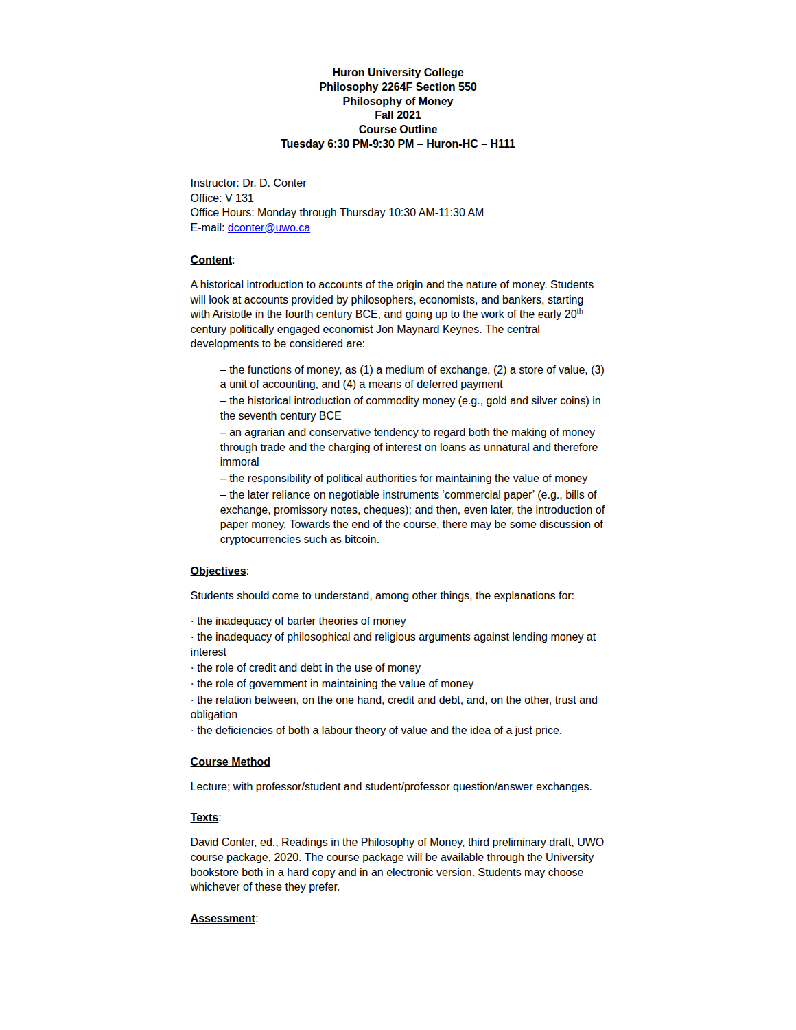Huron University College
Philosophy 2264F Section 550
Philosophy of Money
Fall 2021
Course Outline
Tuesday 6:30 PM-9:30 PM – Huron-HC – H111
Instructor: Dr. D. Conter
Office: V 131
Office Hours: Monday through Thursday 10:30 AM-11:30 AM
E-mail: dconter@uwo.ca
Content:
A historical introduction to accounts of the origin and the nature of money. Students will look at accounts provided by philosophers, economists, and bankers, starting with Aristotle in the fourth century BCE, and going up to the work of the early 20th century politically engaged economist Jon Maynard Keynes. The central developments to be considered are:
– the functions of money, as (1) a medium of exchange, (2) a store of value, (3) a unit of accounting, and (4) a means of deferred payment
– the historical introduction of commodity money (e.g., gold and silver coins) in the seventh century BCE
– an agrarian and conservative tendency to regard both the making of money through trade and the charging of interest on loans as unnatural and therefore immoral
– the responsibility of political authorities for maintaining the value of money
– the later reliance on negotiable instruments ‘commercial paper’ (e.g., bills of exchange, promissory notes, cheques); and then, even later, the introduction of paper money. Towards the end of the course, there may be some discussion of cryptocurrencies such as bitcoin.
Objectives:
Students should come to understand, among other things, the explanations for:
· the inadequacy of barter theories of money
· the inadequacy of philosophical and religious arguments against lending money at interest
· the role of credit and debt in the use of money
· the role of government in maintaining the value of money
· the relation between, on the one hand, credit and debt, and, on the other, trust and obligation
· the deficiencies of both a labour theory of value and the idea of a just price.
Course Method
Lecture; with professor/student and student/professor question/answer exchanges.
Texts:
David Conter, ed., Readings in the Philosophy of Money, third preliminary draft, UWO course package, 2020. The course package will be available through the University bookstore both in a hard copy and in an electronic version. Students may choose whichever of these they prefer.
Assessment: